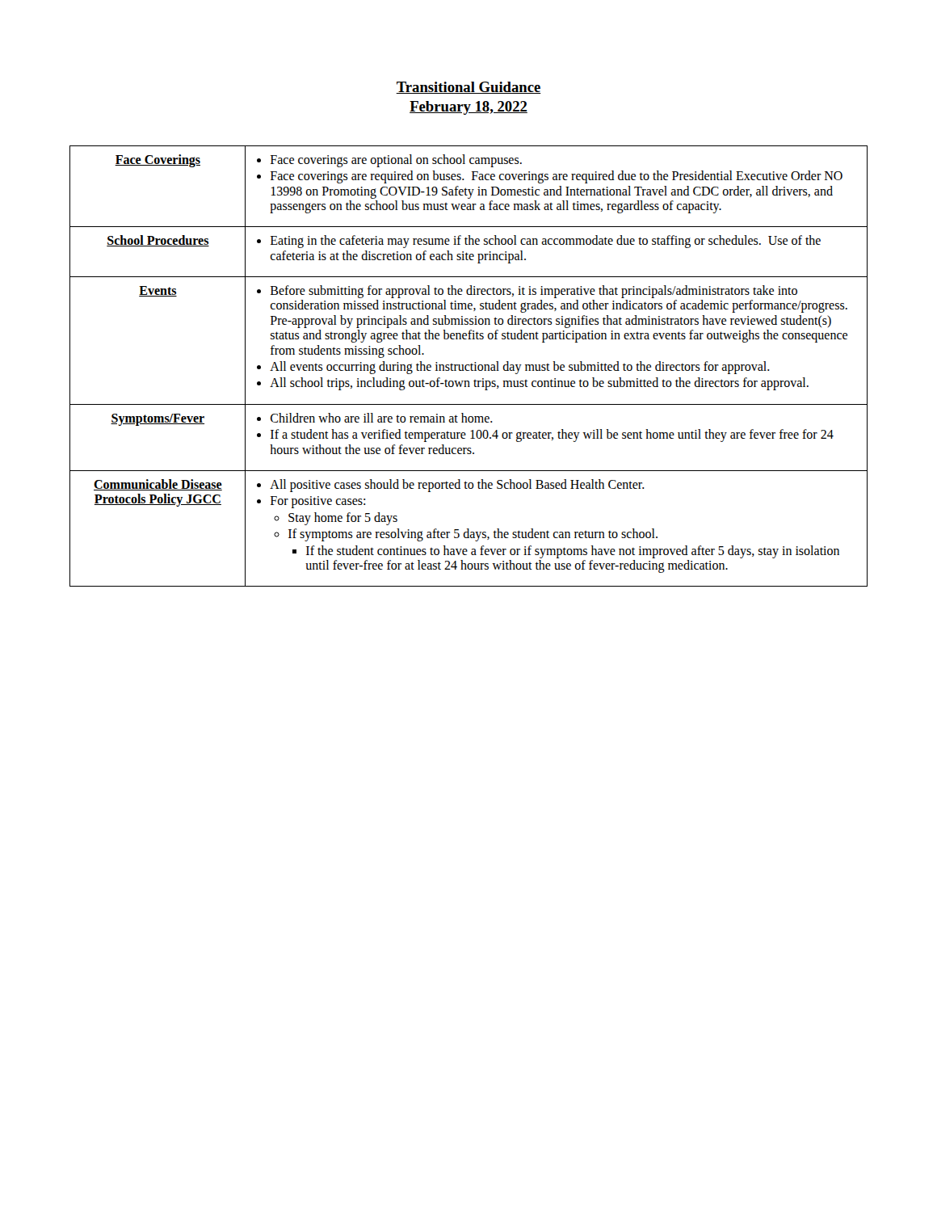Transitional Guidance
February 18, 2022
| Face Coverings | Face coverings are optional on school campuses. Face coverings are required on buses. Face coverings are required due to the Presidential Executive Order NO 13998 on Promoting COVID-19 Safety in Domestic and International Travel and CDC order, all drivers, and passengers on the school bus must wear a face mask at all times, regardless of capacity. |
| School Procedures | Eating in the cafeteria may resume if the school can accommodate due to staffing or schedules. Use of the cafeteria is at the discretion of each site principal. |
| Events | Before submitting for approval to the directors, it is imperative that principals/administrators take into consideration missed instructional time, student grades, and other indicators of academic performance/progress. Pre-approval by principals and submission to directors signifies that administrators have reviewed student(s) status and strongly agree that the benefits of student participation in extra events far outweighs the consequence from students missing school. All events occurring during the instructional day must be submitted to the directors for approval. All school trips, including out-of-town trips, must continue to be submitted to the directors for approval. |
| Symptoms/Fever | Children who are ill are to remain at home. If a student has a verified temperature 100.4 or greater, they will be sent home until they are fever free for 24 hours without the use of fever reducers. |
| Communicable Disease Protocols Policy JGCC | All positive cases should be reported to the School Based Health Center. For positive cases: Stay home for 5 days If symptoms are resolving after 5 days, the student can return to school. If the student continues to have a fever or if symptoms have not improved after 5 days, stay in isolation until fever-free for at least 24 hours without the use of fever-reducing medication. |